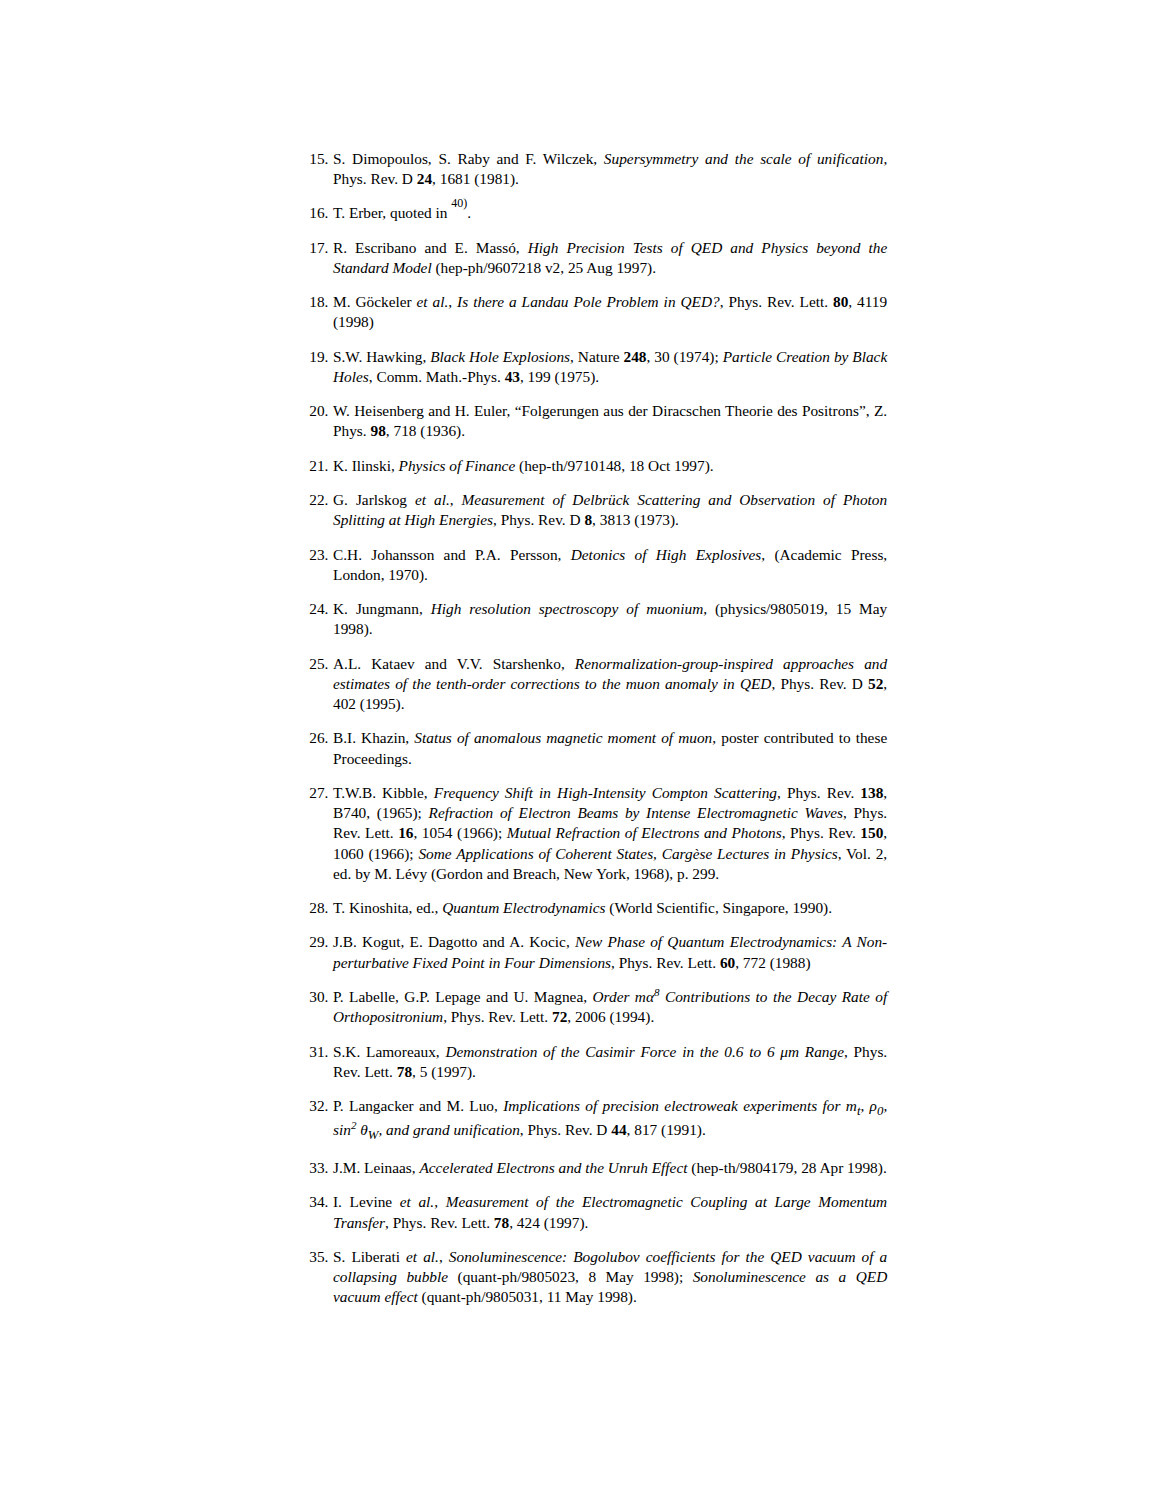15. S. Dimopoulos, S. Raby and F. Wilczek, Supersymmetry and the scale of unification, Phys. Rev. D 24, 1681 (1981).
16. T. Erber, quoted in 40).
17. R. Escribano and E. Massó, High Precision Tests of QED and Physics beyond the Standard Model (hep-ph/9607218 v2, 25 Aug 1997).
18. M. Göckeler et al., Is there a Landau Pole Problem in QED?, Phys. Rev. Lett. 80, 4119 (1998)
19. S.W. Hawking, Black Hole Explosions, Nature 248, 30 (1974); Particle Creation by Black Holes, Comm. Math.-Phys. 43, 199 (1975).
20. W. Heisenberg and H. Euler, “Folgerungen aus der Diracschen Theorie des Positrons”, Z. Phys. 98, 718 (1936).
21. K. Ilinski, Physics of Finance (hep-th/9710148, 18 Oct 1997).
22. G. Jarlskog et al., Measurement of Delbrück Scattering and Observation of Photon Splitting at High Energies, Phys. Rev. D 8, 3813 (1973).
23. C.H. Johansson and P.A. Persson, Detonics of High Explosives, (Academic Press, London, 1970).
24. K. Jungmann, High resolution spectroscopy of muonium, (physics/9805019, 15 May 1998).
25. A.L. Kataev and V.V. Starshenko, Renormalization-group-inspired approaches and estimates of the tenth-order corrections to the muon anomaly in QED, Phys. Rev. D 52, 402 (1995).
26. B.I. Khazin, Status of anomalous magnetic moment of muon, poster contributed to these Proceedings.
27. T.W.B. Kibble, Frequency Shift in High-Intensity Compton Scattering, Phys. Rev. 138, B740, (1965); Refraction of Electron Beams by Intense Electromagnetic Waves, Phys. Rev. Lett. 16, 1054 (1966); Mutual Refraction of Electrons and Photons, Phys. Rev. 150, 1060 (1966); Some Applications of Coherent States, Cargèse Lectures in Physics, Vol. 2, ed. by M. Lévy (Gordon and Breach, New York, 1968), p. 299.
28. T. Kinoshita, ed., Quantum Electrodynamics (World Scientific, Singapore, 1990).
29. J.B. Kogut, E. Dagotto and A. Kocic, New Phase of Quantum Electrodynamics: A Non-perturbative Fixed Point in Four Dimensions, Phys. Rev. Lett. 60, 772 (1988)
30. P. Labelle, G.P. Lepage and U. Magnea, Order mα8 Contributions to the Decay Rate of Orthopositronium, Phys. Rev. Lett. 72, 2006 (1994).
31. S.K. Lamoreaux, Demonstration of the Casimir Force in the 0.6 to 6 μm Range, Phys. Rev. Lett. 78, 5 (1997).
32. P. Langacker and M. Luo, Implications of precision electroweak experiments for mt, ρ0, sin2 θW, and grand unification, Phys. Rev. D 44, 817 (1991).
33. J.M. Leinaas, Accelerated Electrons and the Unruh Effect (hep-th/9804179, 28 Apr 1998).
34. I. Levine et al., Measurement of the Electromagnetic Coupling at Large Momentum Transfer, Phys. Rev. Lett. 78, 424 (1997).
35. S. Liberati et al., Sonoluminescence: Bogolubov coefficients for the QED vacuum of a collapsing bubble (quant-ph/9805023, 8 May 1998); Sonoluminescence as a QED vacuum effect (quant-ph/9805031, 11 May 1998).